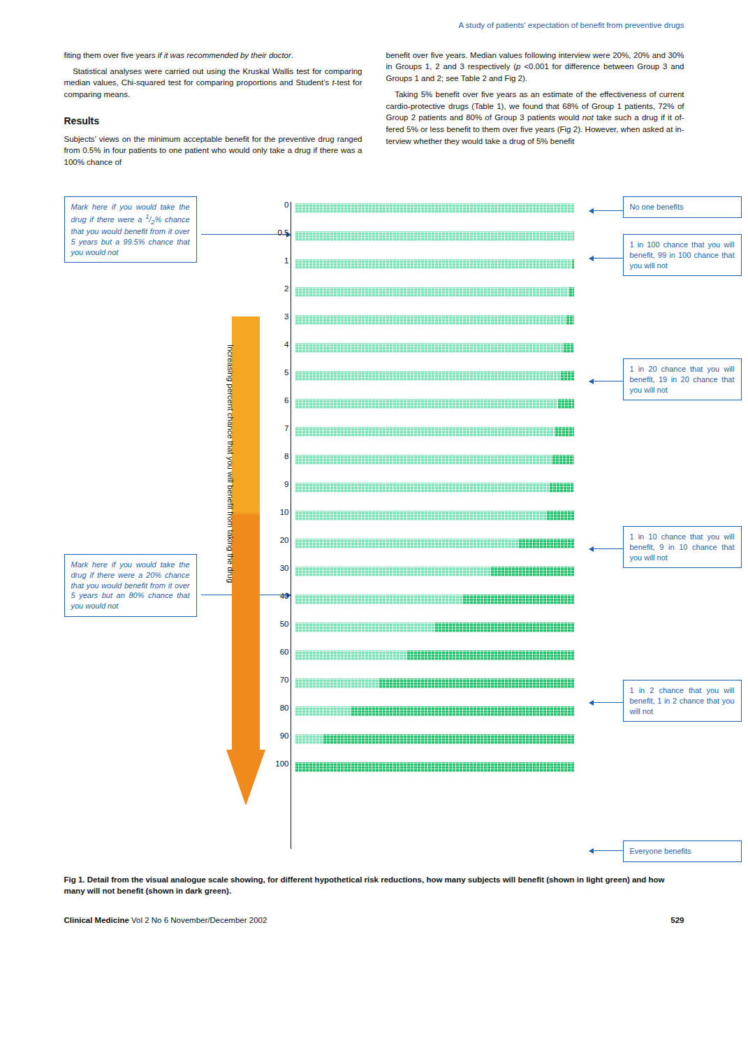A study of patients' expectation of benefit from preventive drugs
fiting them over five years if it was recommended by their doctor.
Statistical analyses were carried out using the Kruskal Wallis test for comparing median values, Chi-squared test for comparing proportions and Student’s t-test for comparing means.
Results
Subjects’ views on the minimum acceptable benefit for the preventive drug ranged from 0.5% in four patients to one patient who would only take a drug if there was a 100% chance of
benefit over five years. Median values following interview were 20%, 20% and 30% in Groups 1, 2 and 3 respectively (p <0.001 for difference between Group 3 and Groups 1 and 2; see Table 2 and Fig 2).
Taking 5% benefit over five years as an estimate of the effectiveness of current cardio-protective drugs (Table 1), we found that 68% of Group 1 patients, 72% of Group 2 patients and 80% of Group 3 patients would not take such a drug if it offered 5% or less benefit to them over five years (Fig 2). However, when asked at interview whether they would take a drug of 5% benefit
Mark here if you would take the drug if there were a 1/2% chance that you would benefit from it over 5 years but a 99.5% chance that you would not
Mark here if you would take the drug if there were a 20% chance that you would benefit from it over 5 years but an 80% chance that you would not
No one benefits
1 in 100 chance that you will benefit, 99 in 100 chance that you will not
1 in 20 chance that you will benefit, 19 in 20 chance that you will not
1 in 10 chance that you will benefit, 9 in 10 chance that you will not
1 in 2 chance that you will benefit, 1 in 2 chance that you will not
Everyone benefits
Increasing percent chance that you will benefit from taking the drug
0
0.5
1
2
3
4
5
6
7
8
9
10
20
30
40
50
60
70
80
90
100
Fig 1. Detail from the visual analogue scale showing, for different hypothetical risk reductions, how many subjects will benefit (shown in light green) and how many will not benefit (shown in dark green).
Clinical Medicine Vol 2 No 6 November/December 2002
529